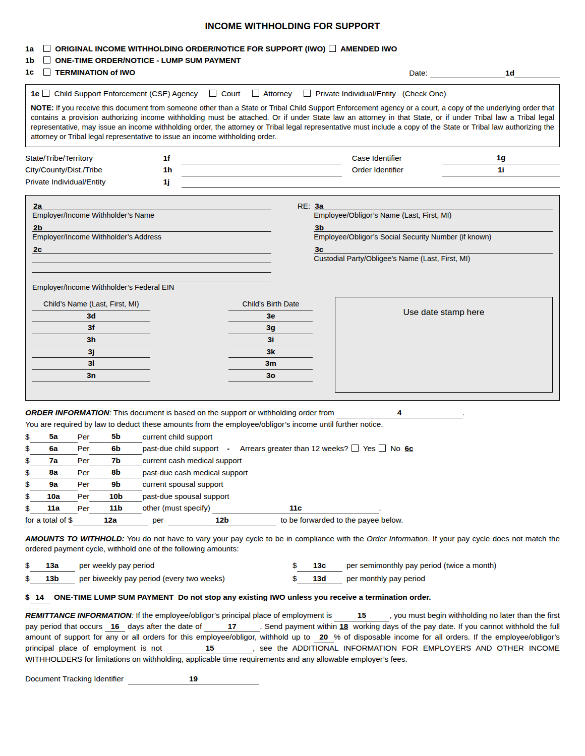INCOME WITHHOLDING FOR SUPPORT
| 1a | ORIGINAL INCOME WITHHOLDING ORDER/NOTICE FOR SUPPORT (IWO) AMENDED IWO |
| 1b | ONE-TIME ORDER/NOTICE - LUMP SUM PAYMENT |
| 1c | / TERMINATION of IWO / Date: 1d / |
1e Child Support Enforcement (CSE) Agency Court Attorney Private Individual/Entity (Check One)
NOTE: If you receive this document from someone other than a State or Tribal Child Support Enforcement agency or a court, a copy of the underlying order that contains a provision authorizing income withholding must be attached. Or if under State law an attorney in that State, or if under Tribal law a Tribal legal representative, may issue an income withholding order, the attorney or Tribal legal representative must include a copy of the State or Tribal law authorizing the attorney or Tribal legal representative to issue an income withholding order.
| State/Tribe/Territory | 1f | | | Case Identifier | 1g |
| City/County/Dist./Tribe | 1h | | | Order Identifier | 1i |
| Private Individual/Entity | 1j | |
| 2a Employer/Income Withholder’s Name 2b Employer/Income Withholder’s Address 2c Employer/Income Withholder’s Federal EIN | RE: | 3a Employee/Obligor’s Name (Last, First, MI) 3b Employee/Obligor’s Social Security Number (if known) 3c Custodial Party/Obligee’s Name (Last, First, MI) |
| / Child’s Name (Last, First, MI) / / Child’s Birth Date / / --- / --- / --- / / 3d / / 3e / / 3f / / 3g / / 3h / / 3i / / 3j / / 3k / / 3l / / 3m / / 3n / / 3o / | | Use date stamp here |
ORDER INFORMATION: This document is based on the support or withholding order from 4.
You are required by law to deduct these amounts from the employee/obligor’s income until further notice.
| $ | 5a | Per | 5b | current child support |
| $ | 6a | Per | 6b | past-due child support - Arrears greater than 12 weeks? Yes No 6c |
| $ | 7a | Per | 7b | current cash medical support |
| $ | 8a | Per | 8b | past-due cash medical support |
| $ | 9a | Per | 9b | current spousal support |
| $ | 10a | Per | 10b | past-due spousal support |
| $ | 11a | Per | 11b | other (must specify) 11c . |
| for a total of $ 12a per 12b to be forwarded to the payee below. |
AMOUNTS TO WITHHOLD: You do not have to vary your pay cycle to be in compliance with the Order Information. If your pay cycle does not match the ordered payment cycle, withhold one of the following amounts:
| $ 13a per weekly pay period | $ 13c per semimonthly pay period (twice a month) |
| $ 13b per biweekly pay period (every two weeks) | $ 13d per monthly pay period |
$14 ONE-TIME LUMP SUM PAYMENT Do not stop any existing IWO unless you receive a termination order.
REMITTANCE INFORMATION: If the employee/obligor’s principal place of employment is 15, you must begin withholding no later than the first pay period that occurs 16 days after the date of 17. Send payment within 18 working days of the pay date. If you cannot withhold the full amount of support for any or all orders for this employee/obligor, withhold up to 20% of disposable income for all orders. If the employee/obligor’s principal place of employment is not 15, see the ADDITIONAL INFORMATION FOR EMPLOYERS AND OTHER INCOME WITHHOLDERS for limitations on withholding, applicable time requirements and any allowable employer’s fees.
Document Tracking Identifier 19